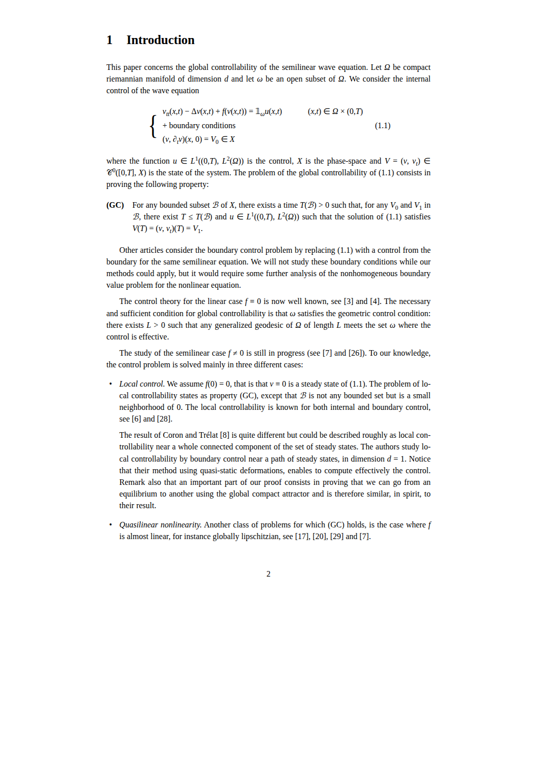1 Introduction
This paper concerns the global controllability of the semilinear wave equation. Let Ω be compact riemannian manifold of dimension d and let ω be an open subset of Ω. We consider the internal control of the wave equation
{ vtt(x,t) − Δv(x,t) + f(v(x,t)) = 𝟙ωu(x,t) (x,t) ∈ Ω × (0,T) + boundary conditions (v, ∂tv)(x, 0) = V0 ∈ X
(1.1)
where the function u ∈ L1((0,T), L2(Ω)) is the control, X is the phase-space and V = (v, vt) ∈ 𝒞0([0,T], X) is the state of the system. The problem of the global controllability of (1.1) consists in proving the following property:
(GC)
For any bounded subset ℬ of X, there exists a time T(ℬ) > 0 such that, for any V0 and V1 in ℬ, there exist T ≤ T(ℬ) and u ∈ L1((0,T), L2(Ω)) such that the solution of (1.1) satisfies V(T) = (v, vt)(T) = V1.
Other articles consider the boundary control problem by replacing (1.1) with a control from the boundary for the same semilinear equation. We will not study these boundary conditions while our methods could apply, but it would require some further analysis of the nonhomogeneous boundary value problem for the nonlinear equation.
The control theory for the linear case f ≡ 0 is now well known, see [3] and [4]. The necessary and sufficient condition for global controllability is that ω satisfies the geometric control condition: there exists L > 0 such that any generalized geodesic of Ω of length L meets the set ω where the control is effective.
The study of the semilinear case f ≠ 0 is still in progress (see [7] and [26]). To our knowledge, the control problem is solved mainly in three different cases:
Local control. We assume f(0) = 0, that is that v ≡ 0 is a steady state of (1.1). The problem of local controllability states as property (GC), except that ℬ is not any bounded set but is a small neighborhood of 0. The local controllability is known for both internal and boundary control, see [6] and [28].
The result of Coron and Trélat [8] is quite different but could be described roughly as local controllability near a whole connected component of the set of steady states. The authors study local controllability by boundary control near a path of steady states, in dimension d = 1. Notice that their method using quasi-static deformations, enables to compute effectively the control. Remark also that an important part of our proof consists in proving that we can go from an equilibrium to another using the global compact attractor and is therefore similar, in spirit, to their result.
Quasilinear nonlinearity. Another class of problems for which (GC) holds, is the case where f is almost linear, for instance globally lipschitzian, see [17], [20], [29] and [7].
2